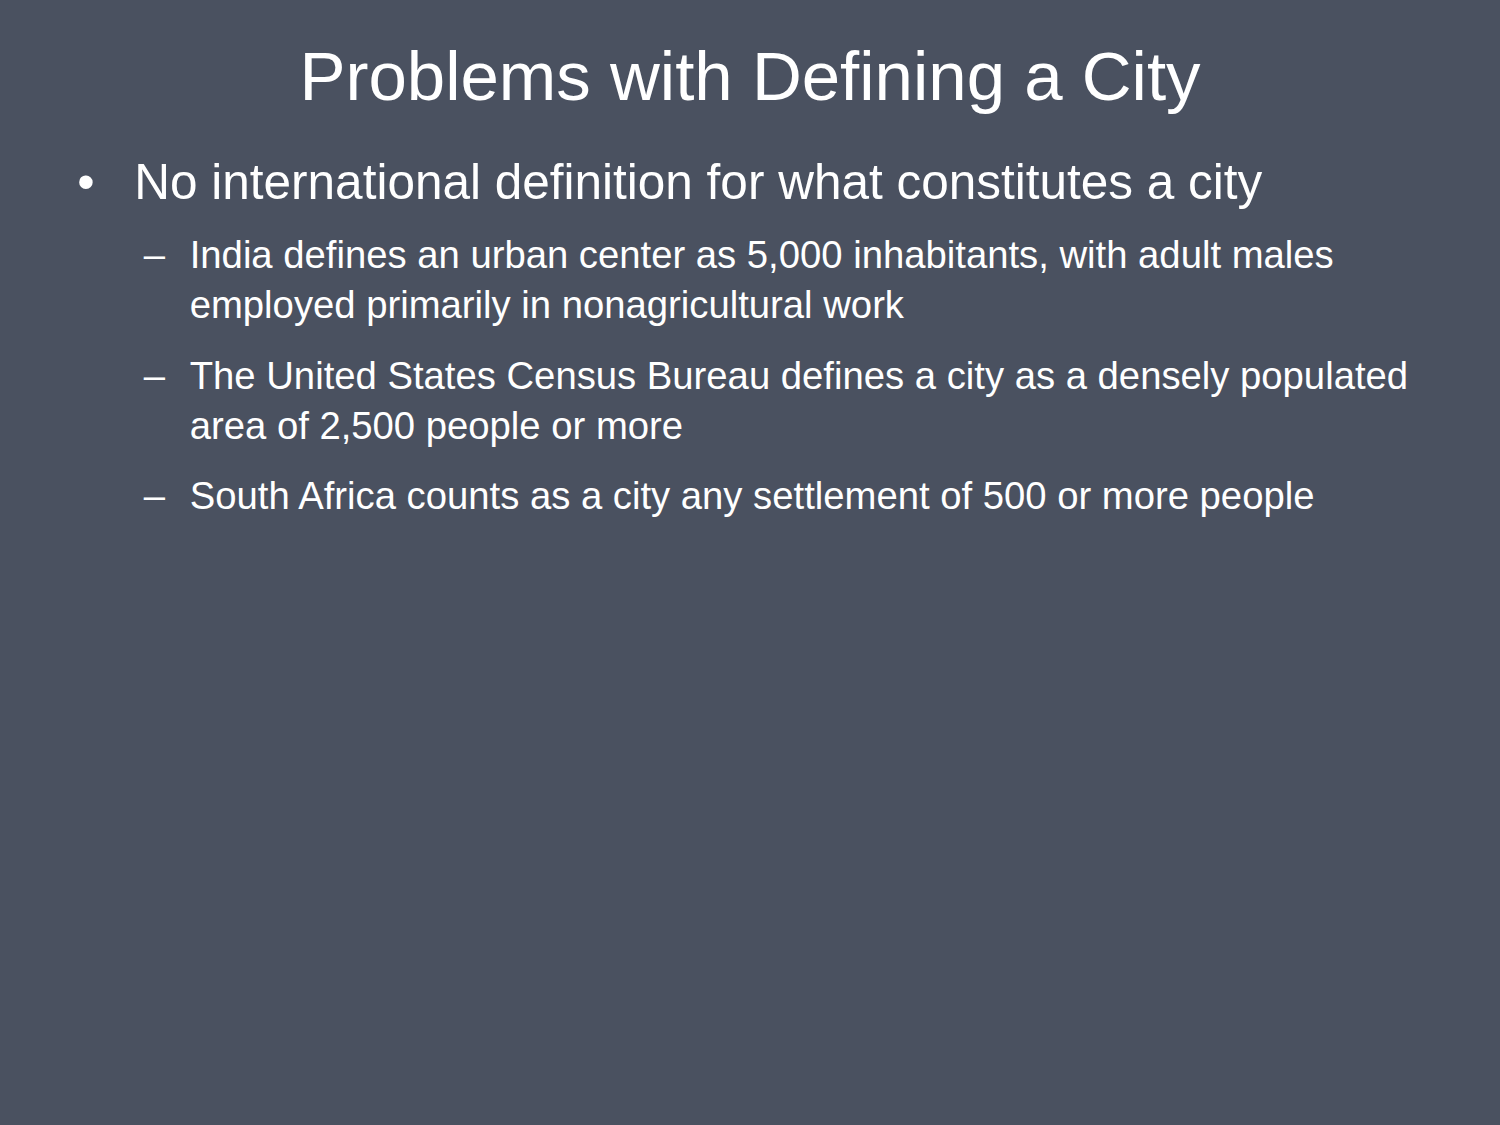Problems with Defining a City
No international definition for what constitutes a city
India defines an urban center as 5,000 inhabitants, with adult males employed primarily in nonagricultural work
The United States Census Bureau defines a city as a densely populated area of 2,500 people or more
South Africa counts as a city any settlement of 500 or more people